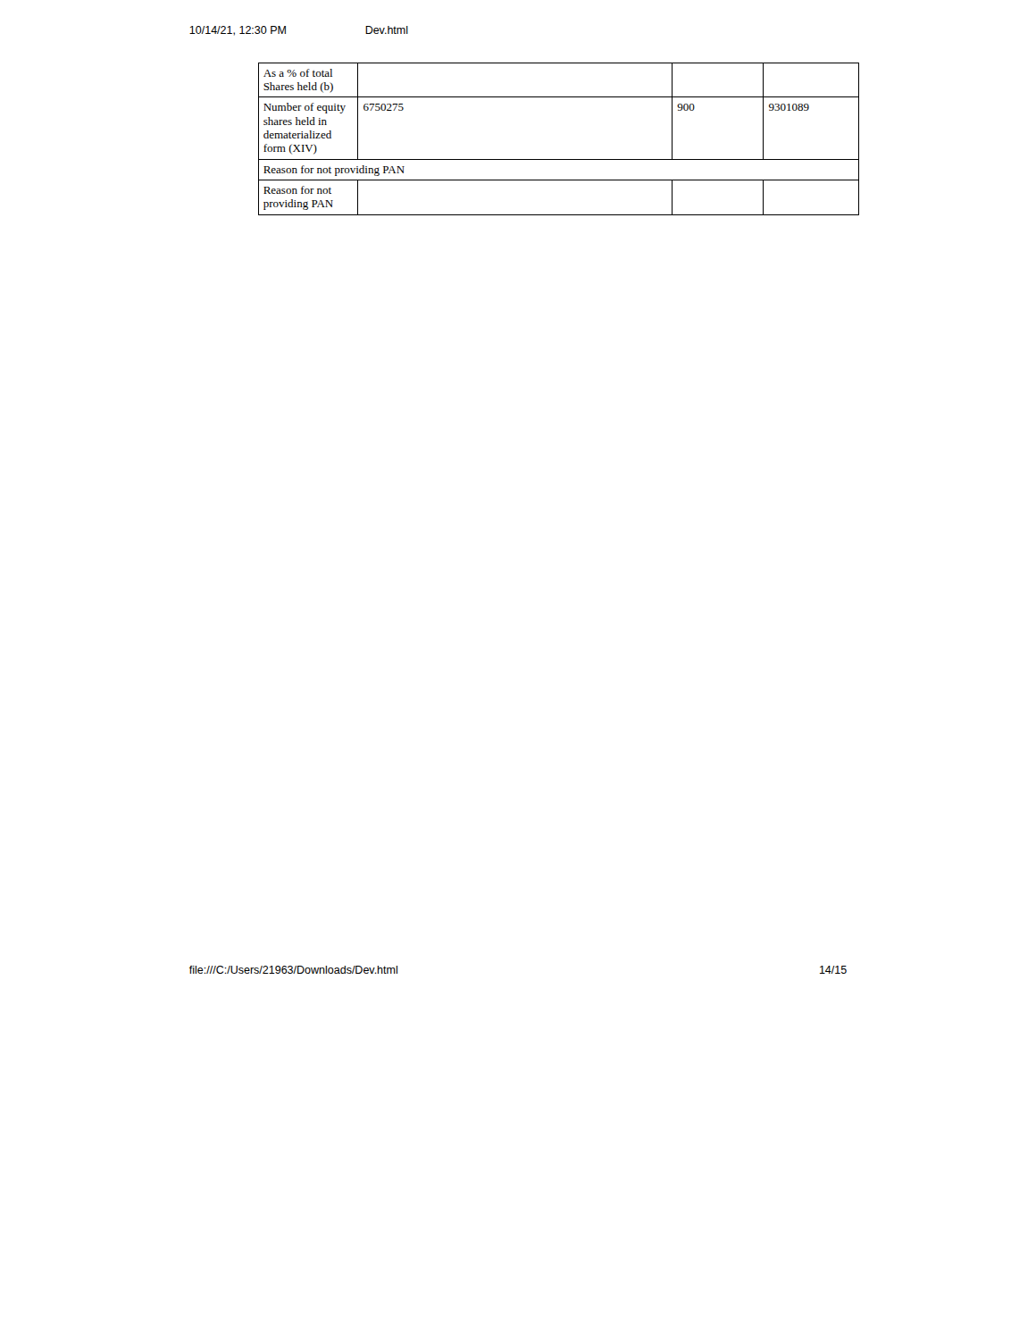10/14/21, 12:30 PM
Dev.html
| As a % of total Shares held (b) | | | |
| Number of equity shares held in dematerialized form (XIV) | 6750275 | 900 | 9301089 |
| Reason for not providing PAN |
| Reason for not providing PAN | | | |
file:///C:/Users/21963/Downloads/Dev.html
14/15